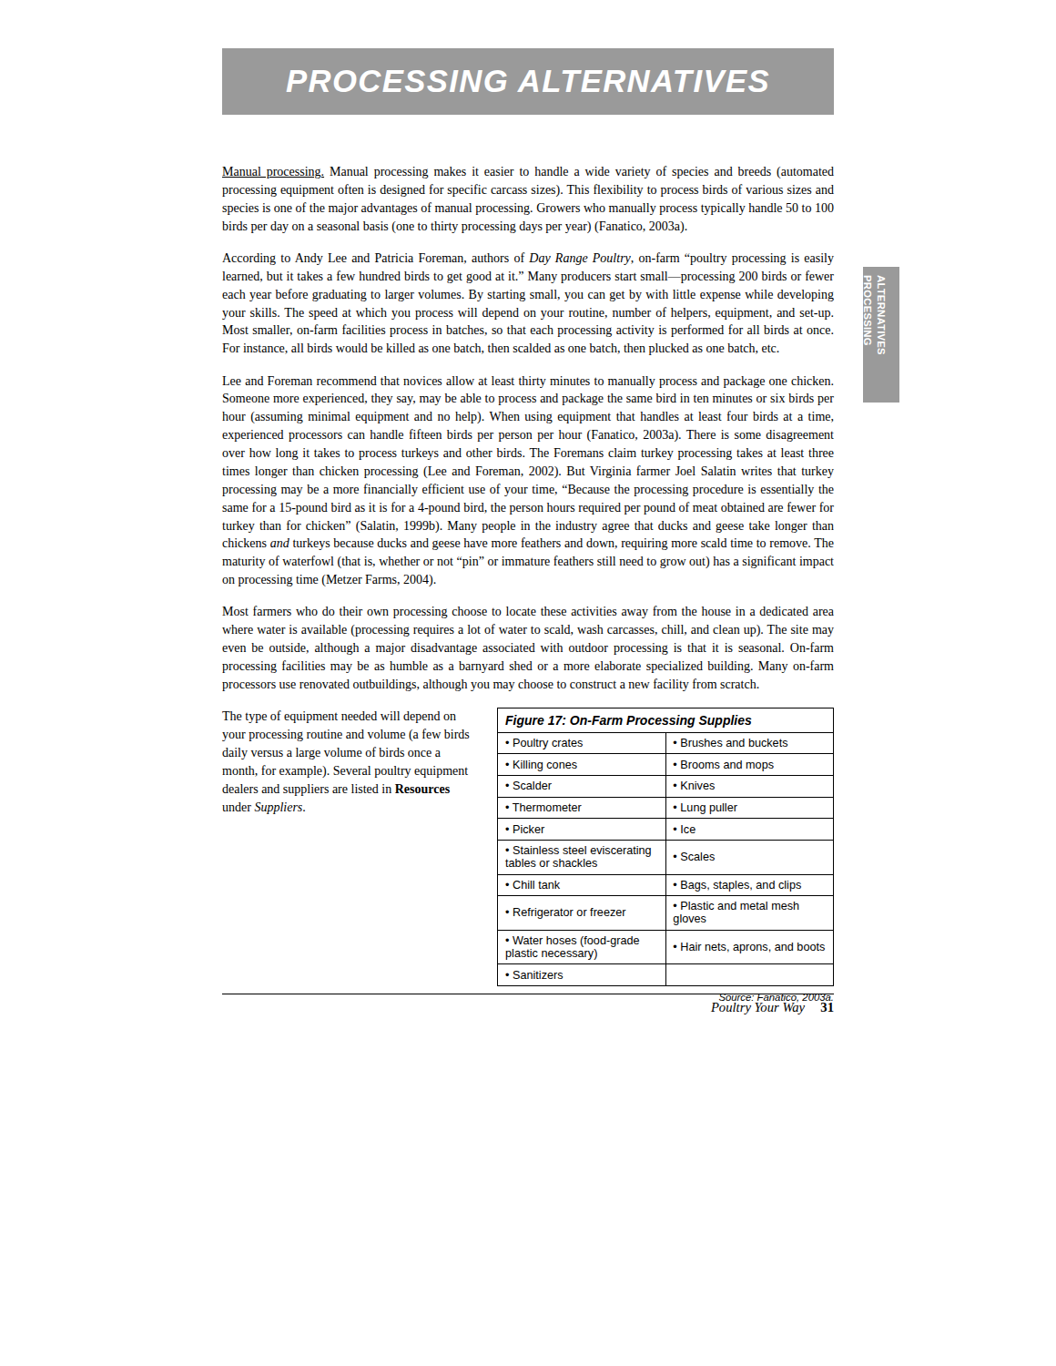PROCESSING ALTERNATIVES
PROCESSING ALTERNATIVES
Manual processing. Manual processing makes it easier to handle a wide variety of species and breeds (automated processing equipment often is designed for specific carcass sizes). This flexibility to process birds of various sizes and species is one of the major advantages of manual processing. Growers who manually process typically handle 50 to 100 birds per day on a seasonal basis (one to thirty processing days per year) (Fanatico, 2003a).
According to Andy Lee and Patricia Foreman, authors of Day Range Poultry, on-farm “poultry processing is easily learned, but it takes a few hundred birds to get good at it.” Many producers start small—processing 200 birds or fewer each year before graduating to larger volumes. By starting small, you can get by with little expense while developing your skills. The speed at which you process will depend on your routine, number of helpers, equipment, and set-up. Most smaller, on-farm facilities process in batches, so that each processing activity is performed for all birds at once. For instance, all birds would be killed as one batch, then scalded as one batch, then plucked as one batch, etc.
Lee and Foreman recommend that novices allow at least thirty minutes to manually process and package one chicken. Someone more experienced, they say, may be able to process and package the same bird in ten minutes or six birds per hour (assuming minimal equipment and no help). When using equipment that handles at least four birds at a time, experienced processors can handle fifteen birds per person per hour (Fanatico, 2003a). There is some disagreement over how long it takes to process turkeys and other birds. The Foremans claim turkey processing takes at least three times longer than chicken processing (Lee and Foreman, 2002). But Virginia farmer Joel Salatin writes that turkey processing may be a more financially efficient use of your time, “Because the processing procedure is essentially the same for a 15-pound bird as it is for a 4-pound bird, the person hours required per pound of meat obtained are fewer for turkey than for chicken” (Salatin, 1999b). Many people in the industry agree that ducks and geese take longer than chickens and turkeys because ducks and geese have more feathers and down, requiring more scald time to remove. The maturity of waterfowl (that is, whether or not “pin” or immature feathers still need to grow out) has a significant impact on processing time (Metzer Farms, 2004).
Most farmers who do their own processing choose to locate these activities away from the house in a dedicated area where water is available (processing requires a lot of water to scald, wash carcasses, chill, and clean up). The site may even be outside, although a major disadvantage associated with outdoor processing is that it is seasonal. On-farm processing facilities may be as humble as a barnyard shed or a more elaborate specialized building. Many on-farm processors use renovated outbuildings, although you may choose to construct a new facility from scratch.
The type of equipment needed will depend on your processing routine and volume (a few birds daily versus a large volume of birds once a month, for example). Several poultry equipment dealers and suppliers are listed in Resources under Suppliers.
Figure 17: On-Farm Processing Supplies
| • Poultry crates | • Brushes and buckets |
| • Killing cones | • Brooms and mops |
| • Scalder | • Knives |
| • Thermometer | • Lung puller |
| • Picker | • Ice |
| • Stainless steel eviscerating tables or shackles | • Scales |
| • Chill tank | • Bags, staples, and clips |
| • Refrigerator or freezer | • Plastic and metal mesh gloves |
| • Water hoses (food-grade plastic necessary) | • Hair nets, aprons, and boots |
| • Sanitizers | |
Source: Fanatico, 2003a.
Poultry Your Way31